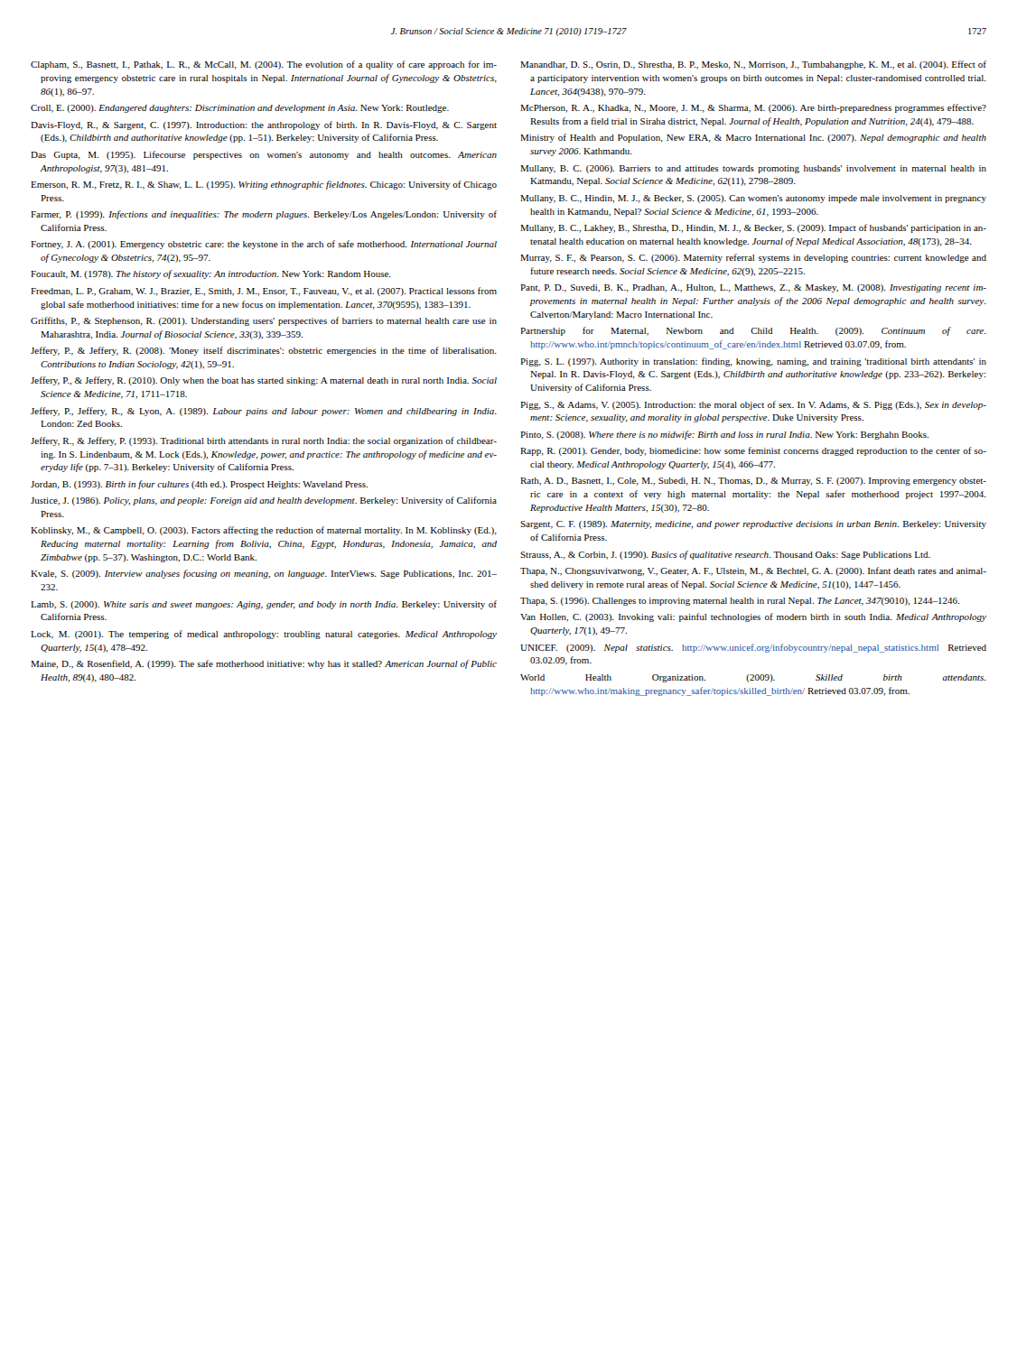J. Brunson / Social Science & Medicine 71 (2010) 1719–1727 1727
Clapham, S., Basnett, I., Pathak, L. R., & McCall, M. (2004). The evolution of a quality of care approach for improving emergency obstetric care in rural hospitals in Nepal. International Journal of Gynecology & Obstetrics, 86(1), 86–97.
Croll, E. (2000). Endangered daughters: Discrimination and development in Asia. New York: Routledge.
Davis-Floyd, R., & Sargent, C. (1997). Introduction: the anthropology of birth. In R. Davis-Floyd, & C. Sargent (Eds.), Childbirth and authoritative knowledge (pp. 1–51). Berkeley: University of California Press.
Das Gupta, M. (1995). Lifecourse perspectives on women's autonomy and health outcomes. American Anthropologist, 97(3), 481–491.
Emerson, R. M., Fretz, R. I., & Shaw, L. L. (1995). Writing ethnographic fieldnotes. Chicago: University of Chicago Press.
Farmer, P. (1999). Infections and inequalities: The modern plagues. Berkeley/Los Angeles/London: University of California Press.
Fortney, J. A. (2001). Emergency obstetric care: the keystone in the arch of safe motherhood. International Journal of Gynecology & Obstetrics, 74(2), 95–97.
Foucault, M. (1978). The history of sexuality: An introduction. New York: Random House.
Freedman, L. P., Graham, W. J., Brazier, E., Smith, J. M., Ensor, T., Fauveau, V., et al. (2007). Practical lessons from global safe motherhood initiatives: time for a new focus on implementation. Lancet, 370(9595), 1383–1391.
Griffiths, P., & Stephenson, R. (2001). Understanding users' perspectives of barriers to maternal health care use in Maharashtra, India. Journal of Biosocial Science, 33(3), 339–359.
Jeffery, P., & Jeffery, R. (2008). 'Money itself discriminates': obstetric emergencies in the time of liberalisation. Contributions to Indian Sociology, 42(1), 59–91.
Jeffery, P., & Jeffery, R. (2010). Only when the boat has started sinking: A maternal death in rural north India. Social Science & Medicine, 71, 1711–1718.
Jeffery, P., Jeffery, R., & Lyon, A. (1989). Labour pains and labour power: Women and childbearing in India. London: Zed Books.
Jeffery, R., & Jeffery, P. (1993). Traditional birth attendants in rural north India: the social organization of childbearing. In S. Lindenbaum, & M. Lock (Eds.), Knowledge, power, and practice: The anthropology of medicine and everyday life (pp. 7–31). Berkeley: University of California Press.
Jordan, B. (1993). Birth in four cultures (4th ed.). Prospect Heights: Waveland Press.
Justice, J. (1986). Policy, plans, and people: Foreign aid and health development. Berkeley: University of California Press.
Koblinsky, M., & Campbell, O. (2003). Factors affecting the reduction of maternal mortality. In M. Koblinsky (Ed.), Reducing maternal mortality: Learning from Bolivia, China, Egypt, Honduras, Indonesia, Jamaica, and Zimbabwe (pp. 5–37). Washington, D.C.: World Bank.
Kvale, S. (2009). Interview analyses focusing on meaning, on language. InterViews. Sage Publications, Inc. 201–232.
Lamb, S. (2000). White saris and sweet mangoes: Aging, gender, and body in north India. Berkeley: University of California Press.
Lock, M. (2001). The tempering of medical anthropology: troubling natural categories. Medical Anthropology Quarterly, 15(4), 478–492.
Maine, D., & Rosenfield, A. (1999). The safe motherhood initiative: why has it stalled? American Journal of Public Health, 89(4), 480–482.
Manandhar, D. S., Osrin, D., Shrestha, B. P., Mesko, N., Morrison, J., Tumbahangphe, K. M., et al. (2004). Effect of a participatory intervention with women's groups on birth outcomes in Nepal: cluster-randomised controlled trial. Lancet, 364(9438), 970–979.
McPherson, R. A., Khadka, N., Moore, J. M., & Sharma, M. (2006). Are birth-preparedness programmes effective? Results from a field trial in Siraha district, Nepal. Journal of Health, Population and Nutrition, 24(4), 479–488.
Ministry of Health and Population, New ERA, & Macro International Inc. (2007). Nepal demographic and health survey 2006. Kathmandu.
Mullany, B. C. (2006). Barriers to and attitudes towards promoting husbands' involvement in maternal health in Katmandu, Nepal. Social Science & Medicine, 62(11), 2798–2809.
Mullany, B. C., Hindin, M. J., & Becker, S. (2005). Can women's autonomy impede male involvement in pregnancy health in Katmandu, Nepal? Social Science & Medicine, 61, 1993–2006.
Mullany, B. C., Lakhey, B., Shrestha, D., Hindin, M. J., & Becker, S. (2009). Impact of husbands' participation in antenatal health education on maternal health knowledge. Journal of Nepal Medical Association, 48(173), 28–34.
Murray, S. F., & Pearson, S. C. (2006). Maternity referral systems in developing countries: current knowledge and future research needs. Social Science & Medicine, 62(9), 2205–2215.
Pant, P. D., Suvedi, B. K., Pradhan, A., Hulton, L., Matthews, Z., & Maskey, M. (2008). Investigating recent improvements in maternal health in Nepal: Further analysis of the 2006 Nepal demographic and health survey. Calverton/Maryland: Macro International Inc.
Partnership for Maternal, Newborn and Child Health. (2009). Continuum of care. http://www.who.int/pmnch/topics/continuum_of_care/en/index.html Retrieved 03.07.09, from.
Pigg, S. L. (1997). Authority in translation: finding, knowing, naming, and training 'traditional birth attendants' in Nepal. In R. Davis-Floyd, & C. Sargent (Eds.), Childbirth and authoritative knowledge (pp. 233–262). Berkeley: University of California Press.
Pigg, S., & Adams, V. (2005). Introduction: the moral object of sex. In V. Adams, & S. Pigg (Eds.), Sex in development: Science, sexuality, and morality in global perspective. Duke University Press.
Pinto, S. (2008). Where there is no midwife: Birth and loss in rural India. New York: Berghahn Books.
Rapp, R. (2001). Gender, body, biomedicine: how some feminist concerns dragged reproduction to the center of social theory. Medical Anthropology Quarterly, 15(4), 466–477.
Rath, A. D., Basnett, I., Cole, M., Subedi, H. N., Thomas, D., & Murray, S. F. (2007). Improving emergency obstetric care in a context of very high maternal mortality: the Nepal safer motherhood project 1997–2004. Reproductive Health Matters, 15(30), 72–80.
Sargent, C. F. (1989). Maternity, medicine, and power reproductive decisions in urban Benin. Berkeley: University of California Press.
Strauss, A., & Corbin, J. (1990). Basics of qualitative research. Thousand Oaks: Sage Publications Ltd.
Thapa, N., Chongsuvivatwong, V., Geater, A. F., Ulstein, M., & Bechtel, G. A. (2000). Infant death rates and animal-shed delivery in remote rural areas of Nepal. Social Science & Medicine, 51(10), 1447–1456.
Thapa, S. (1996). Challenges to improving maternal health in rural Nepal. The Lancet, 347(9010), 1244–1246.
Van Hollen, C. (2003). Invoking vali: painful technologies of modern birth in south India. Medical Anthropology Quarterly, 17(1), 49–77.
UNICEF. (2009). Nepal statistics. http://www.unicef.org/infobycountry/nepal_nepal_statistics.html Retrieved 03.02.09, from.
World Health Organization. (2009). Skilled birth attendants. http://www.who.int/making_pregnancy_safer/topics/skilled_birth/en/ Retrieved 03.07.09, from.